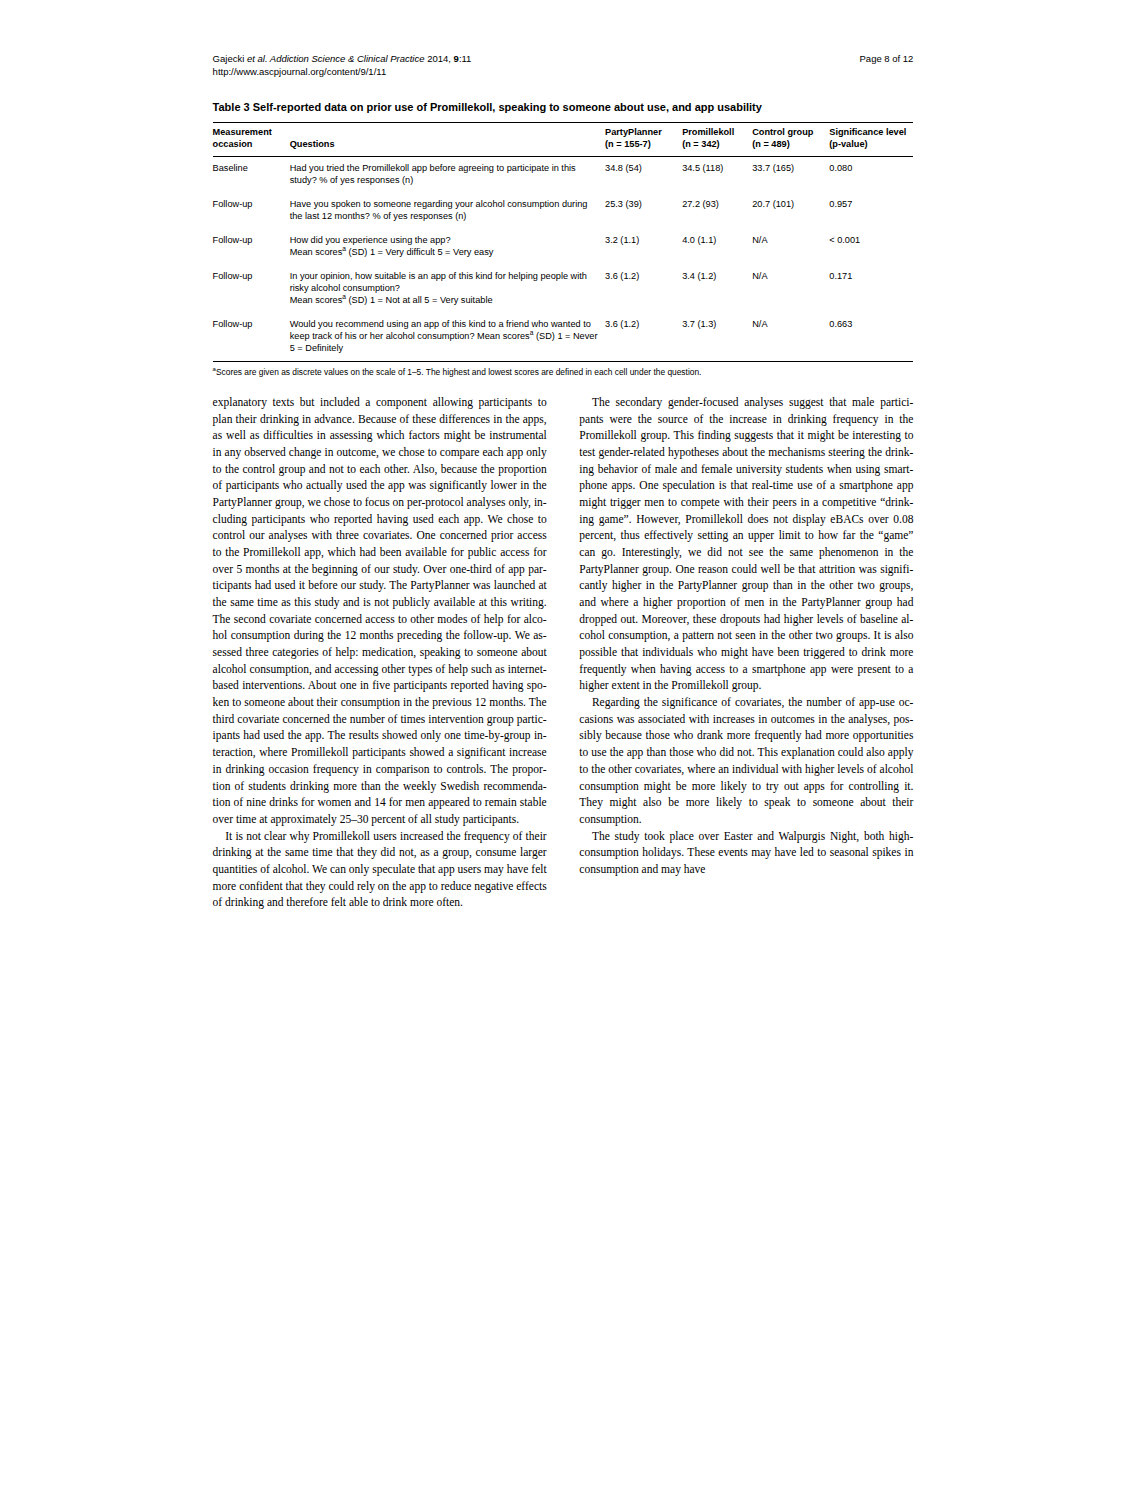Gajecki et al. Addiction Science & Clinical Practice 2014, 9:11
http://www.ascpjournal.org/content/9/1/11
Page 8 of 12
Table 3 Self-reported data on prior use of Promillekoll, speaking to someone about use, and app usability
| Measurement occasion | Questions | PartyPlanner (n = 155-7) | Promillekoll (n = 342) | Control group (n = 489) | Significance level (p-value) |
| --- | --- | --- | --- | --- | --- |
| Baseline | Had you tried the Promillekoll app before agreeing to participate in this study? % of yes responses (n) | 34.8 (54) | 34.5 (118) | 33.7 (165) | 0.080 |
| Follow-up | Have you spoken to someone regarding your alcohol consumption during the last 12 months? % of yes responses (n) | 25.3 (39) | 27.2 (93) | 20.7 (101) | 0.957 |
| Follow-up | How did you experience using the app? Mean scores a (SD) 1 = Very difficult 5 = Very easy | 3.2 (1.1) | 4.0 (1.1) | N/A | < 0.001 |
| Follow-up | In your opinion, how suitable is an app of this kind for helping people with risky alcohol consumption? Mean scores a (SD) 1 = Not at all 5 = Very suitable | 3.6 (1.2) | 3.4 (1.2) | N/A | 0.171 |
| Follow-up | Would you recommend using an app of this kind to a friend who wanted to keep track of his or her alcohol consumption? Mean scores a (SD) 1 = Never 5 = Definitely | 3.6 (1.2) | 3.7 (1.3) | N/A | 0.663 |
aScores are given as discrete values on the scale of 1–5. The highest and lowest scores are defined in each cell under the question.
explanatory texts but included a component allowing participants to plan their drinking in advance. Because of these differences in the apps, as well as difficulties in assessing which factors might be instrumental in any observed change in outcome, we chose to compare each app only to the control group and not to each other. Also, because the proportion of participants who actually used the app was significantly lower in the PartyPlanner group, we chose to focus on per-protocol analyses only, including participants who reported having used each app. We chose to control our analyses with three covariates. One concerned prior access to the Promillekoll app, which had been available for public access for over 5 months at the beginning of our study. Over one-third of app participants had used it before our study. The PartyPlanner was launched at the same time as this study and is not publicly available at this writing. The second covariate concerned access to other modes of help for alcohol consumption during the 12 months preceding the follow-up. We assessed three categories of help: medication, speaking to someone about alcohol consumption, and accessing other types of help such as internet-based interventions. About one in five participants reported having spoken to someone about their consumption in the previous 12 months. The third covariate concerned the number of times intervention group participants had used the app. The results showed only one time-by-group interaction, where Promillekoll participants showed a significant increase in drinking occasion frequency in comparison to controls. The proportion of students drinking more than the weekly Swedish recommendation of nine drinks for women and 14 for men appeared to remain stable over time at approximately 25–30 percent of all study participants.
It is not clear why Promillekoll users increased the frequency of their drinking at the same time that they did not, as a group, consume larger quantities of alcohol. We can only speculate that app users may have felt more confident that they could rely on the app to reduce negative effects of drinking and therefore felt able to drink more often.
The secondary gender-focused analyses suggest that male participants were the source of the increase in drinking frequency in the Promillekoll group. This finding suggests that it might be interesting to test gender-related hypotheses about the mechanisms steering the drinking behavior of male and female university students when using smartphone apps. One speculation is that real-time use of a smartphone app might trigger men to compete with their peers in a competitive “drinking game”. However, Promillekoll does not display eBACs over 0.08 percent, thus effectively setting an upper limit to how far the “game” can go. Interestingly, we did not see the same phenomenon in the PartyPlanner group. One reason could well be that attrition was significantly higher in the PartyPlanner group than in the other two groups, and where a higher proportion of men in the PartyPlanner group had dropped out. Moreover, these dropouts had higher levels of baseline alcohol consumption, a pattern not seen in the other two groups. It is also possible that individuals who might have been triggered to drink more frequently when having access to a smartphone app were present to a higher extent in the Promillekoll group.
Regarding the significance of covariates, the number of app-use occasions was associated with increases in outcomes in the analyses, possibly because those who drank more frequently had more opportunities to use the app than those who did not. This explanation could also apply to the other covariates, where an individual with higher levels of alcohol consumption might be more likely to try out apps for controlling it. They might also be more likely to speak to someone about their consumption.
The study took place over Easter and Walpurgis Night, both high-consumption holidays. These events may have led to seasonal spikes in consumption and may have